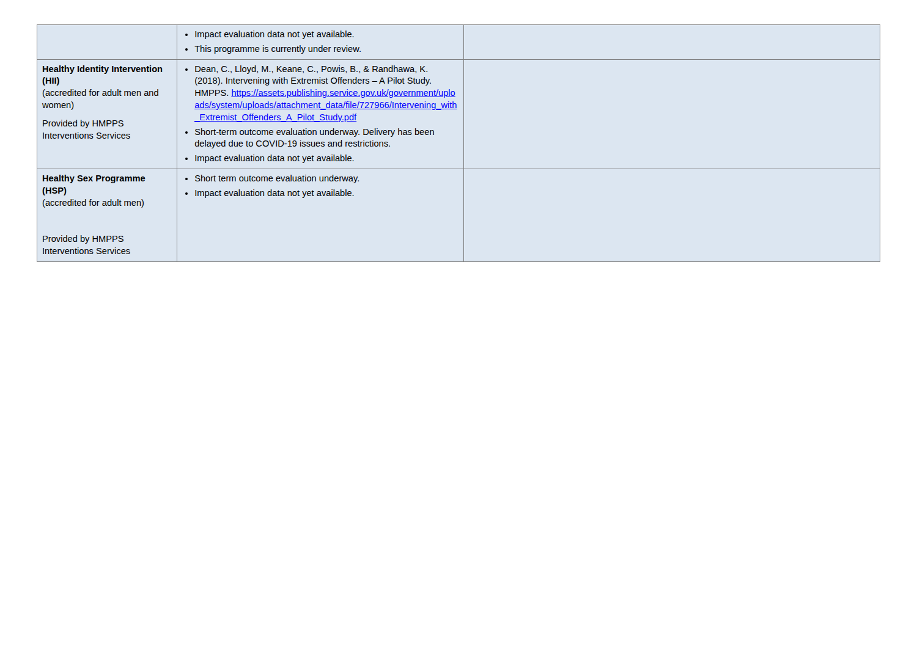| | Impact evaluation data not yet available. This programme is currently under review. | |
| Healthy Identity Intervention (HII) (accredited for adult men and women) Provided by HMPPS Interventions Services | Dean, C., Lloyd, M., Keane, C., Powis, B., & Randhawa, K. (2018). Intervening with Extremist Offenders – A Pilot Study. HMPPS. https://assets.publishing.service.gov.uk/government/uploads/system/uploads/attachment_data/file/727966/Intervening_with_Extremist_Offenders_A_Pilot_Study.pdf Short-term outcome evaluation underway. Delivery has been delayed due to COVID-19 issues and restrictions. Impact evaluation data not yet available. | |
| Healthy Sex Programme (HSP) (accredited for adult men) Provided by HMPPS Interventions Services | Short term outcome evaluation underway. Impact evaluation data not yet available. | |